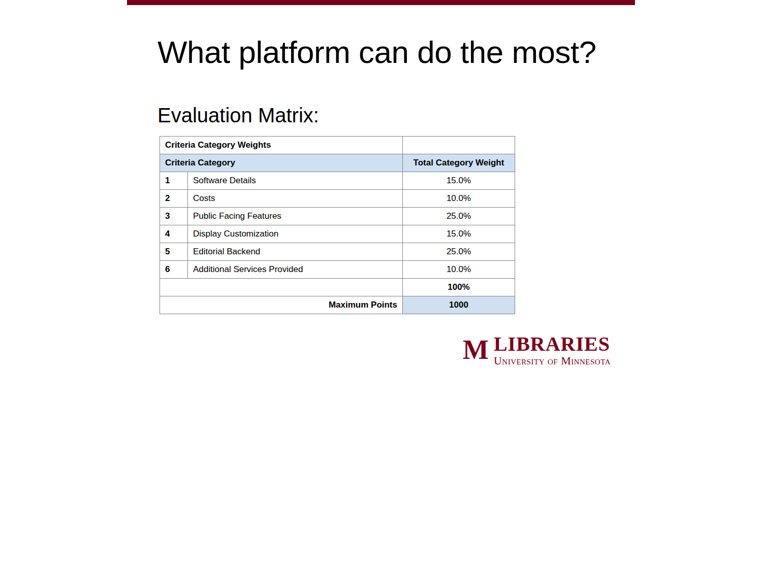What platform can do the most?
Evaluation Matrix:
| Criteria Category Weights | |
| Criteria Category | Total Category Weight |
| 1 | Software Details | 15.0% |
| 2 | Costs | 10.0% |
| 3 | Public Facing Features | 25.0% |
| 4 | Display Customization | 15.0% |
| 5 | Editorial Backend | 25.0% |
| 6 | Additional Services Provided | 10.0% |
| | 100% |
| Maximum Points | 1000 |
M
LIBRARIES
University of Minnesota